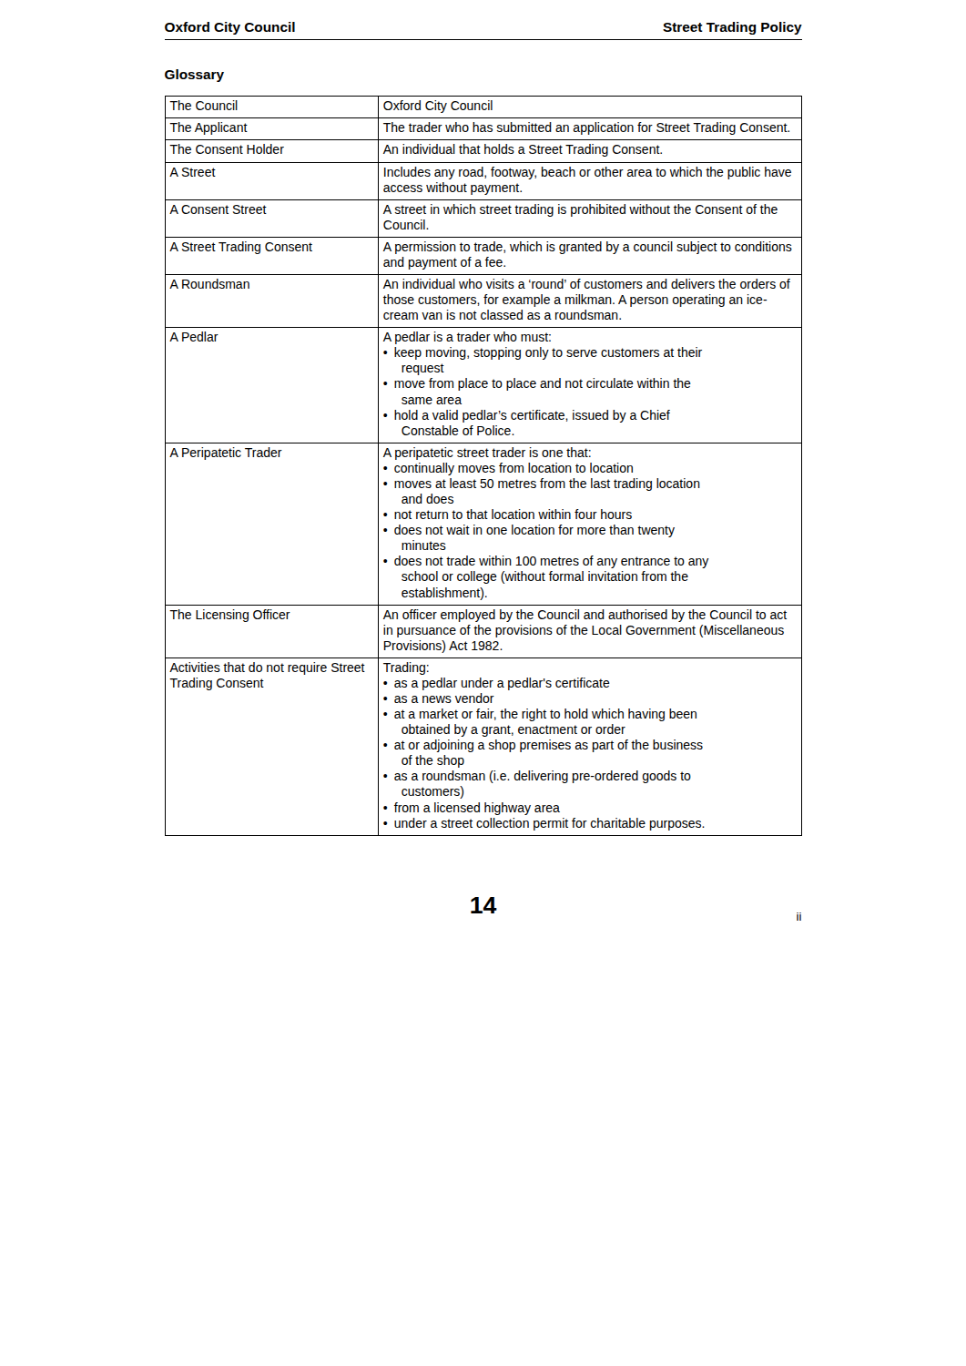Oxford City Council Street Trading Policy
Glossary
| The Council | Oxford City Council |
| The Applicant | The trader who has submitted an application for Street Trading Consent. |
| The Consent Holder | An individual that holds a Street Trading Consent. |
| A Street | Includes any road, footway, beach or other area to which the public have access without payment. |
| A Consent Street | A street in which street trading is prohibited without the Consent of the Council. |
| A Street Trading Consent | A permission to trade, which is granted by a council subject to conditions and payment of a fee. |
| A Roundsman | An individual who visits a ‘round’ of customers and delivers the orders of those customers, for example a milkman. A person operating an ice-cream van is not classed as a roundsman. |
| A Pedlar | A pedlar is a trader who must: keep moving, stopping only to serve customers at their request move from place to place and not circulate within the same area hold a valid pedlar’s certificate, issued by a Chief Constable of Police. |
| A Peripatetic Trader | A peripatetic street trader is one that: continually moves from location to location moves at least 50 metres from the last trading location and does not return to that location within four hours does not wait in one location for more than twenty minutes does not trade within 100 metres of any entrance to any school or college (without formal invitation from the establishment). |
| The Licensing Officer | An officer employed by the Council and authorised by the Council to act in pursuance of the provisions of the Local Government (Miscellaneous Provisions) Act 1982. |
| Activities that do not require Street Trading Consent | Trading: as a pedlar under a pedlar's certificate as a news vendor at a market or fair, the right to hold which having been obtained by a grant, enactment or order at or adjoining a shop premises as part of the business of the shop as a roundsman (i.e. delivering pre-ordered goods to customers) from a licensed highway area under a street collection permit for charitable purposes. |
14 ii